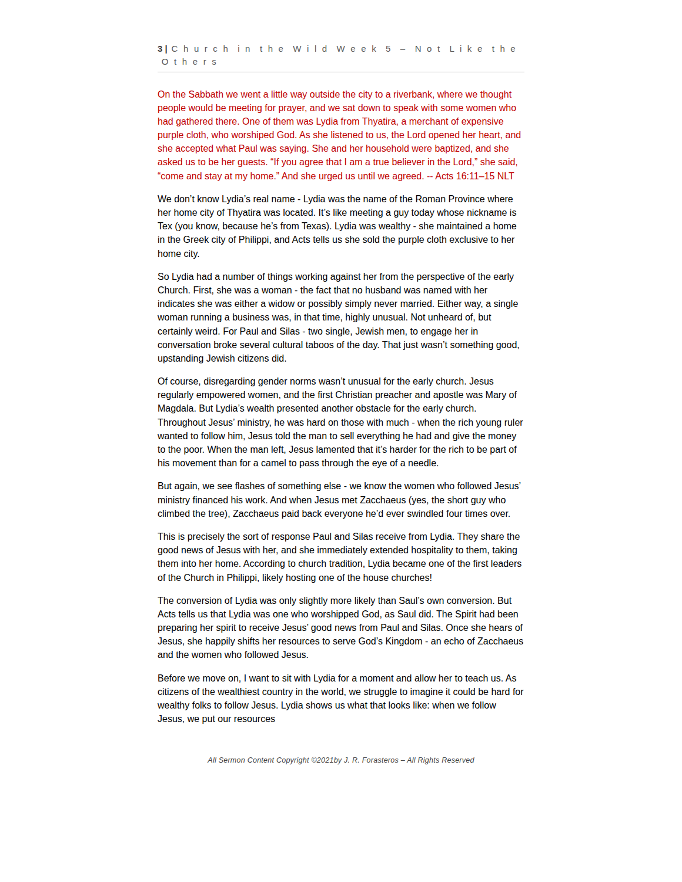3 | C h u r c h i n t h e W i l d W e e k 5 – N o t L i k e t h e O t h e r s
On the Sabbath we went a little way outside the city to a riverbank, where we thought people would be meeting for prayer, and we sat down to speak with some women who had gathered there. One of them was Lydia from Thyatira, a merchant of expensive purple cloth, who worshiped God. As she listened to us, the Lord opened her heart, and she accepted what Paul was saying. She and her household were baptized, and she asked us to be her guests. “If you agree that I am a true believer in the Lord,” she said, “come and stay at my home.” And she urged us until we agreed. -- Acts 16:11–15 NLT
We don’t know Lydia’s real name - Lydia was the name of the Roman Province where her home city of Thyatira was located. It’s like meeting a guy today whose nickname is Tex (you know, because he’s from Texas). Lydia was wealthy - she maintained a home in the Greek city of Philippi, and Acts tells us she sold the purple cloth exclusive to her home city.
So Lydia had a number of things working against her from the perspective of the early Church. First, she was a woman - the fact that no husband was named with her indicates she was either a widow or possibly simply never married. Either way, a single woman running a business was, in that time, highly unusual. Not unheard of, but certainly weird. For Paul and Silas - two single, Jewish men, to engage her in conversation broke several cultural taboos of the day. That just wasn’t something good, upstanding Jewish citizens did.
Of course, disregarding gender norms wasn’t unusual for the early church. Jesus regularly empowered women, and the first Christian preacher and apostle was Mary of Magdala. But Lydia’s wealth presented another obstacle for the early church. Throughout Jesus’ ministry, he was hard on those with much - when the rich young ruler wanted to follow him, Jesus told the man to sell everything he had and give the money to the poor. When the man left, Jesus lamented that it’s harder for the rich to be part of his movement than for a camel to pass through the eye of a needle.
But again, we see flashes of something else - we know the women who followed Jesus’ ministry financed his work. And when Jesus met Zacchaeus (yes, the short guy who climbed the tree), Zacchaeus paid back everyone he’d ever swindled four times over.
This is precisely the sort of response Paul and Silas receive from Lydia. They share the good news of Jesus with her, and she immediately extended hospitality to them, taking them into her home. According to church tradition, Lydia became one of the first leaders of the Church in Philippi, likely hosting one of the house churches!
The conversion of Lydia was only slightly more likely than Saul’s own conversion. But Acts tells us that Lydia was one who worshipped God, as Saul did. The Spirit had been preparing her spirit to receive Jesus’ good news from Paul and Silas. Once she hears of Jesus, she happily shifts her resources to serve God’s Kingdom - an echo of Zacchaeus and the women who followed Jesus.
Before we move on, I want to sit with Lydia for a moment and allow her to teach us. As citizens of the wealthiest country in the world, we struggle to imagine it could be hard for wealthy folks to follow Jesus. Lydia shows us what that looks like: when we follow Jesus, we put our resources
All Sermon Content Copyright ©2021by J. R. Forasteros – All Rights Reserved